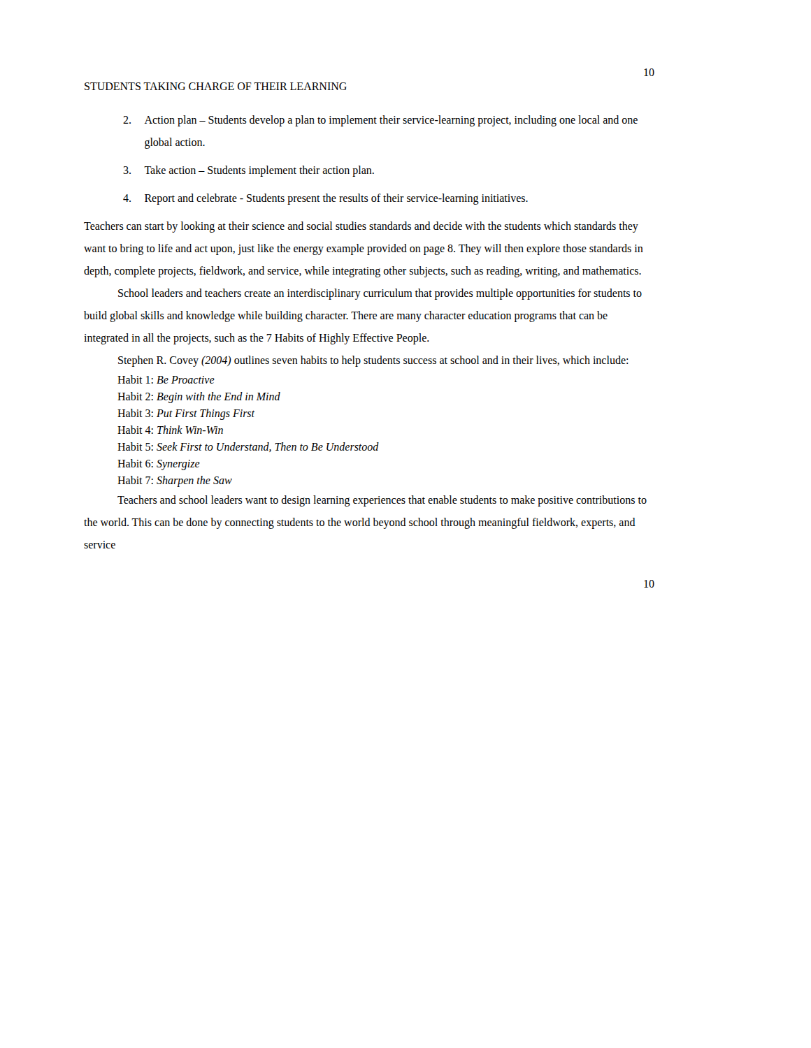10
Students Taking Charge of Their Learning
Action plan – Students develop a plan to implement their service-learning project, including one local and one global action.
Take action – Students implement their action plan.
Report and celebrate - Students present the results of their service-learning initiatives.
Teachers can start by looking at their science and social studies standards and decide with the students which standards they want to bring to life and act upon, just like the energy example provided on page 8. They will then explore those standards in depth, complete projects, fieldwork, and service, while integrating other subjects, such as reading, writing, and mathematics.
School leaders and teachers create an interdisciplinary curriculum that provides multiple opportunities for students to build global skills and knowledge while building character. There are many character education programs that can be integrated in all the projects, such as the 7 Habits of Highly Effective People.
Stephen R. Covey (2004) outlines seven habits to help students success at school and in their lives, which include:
Habit 1: Be Proactive
Habit 2: Begin with the End in Mind
Habit 3: Put First Things First
Habit 4: Think Win-Win
Habit 5: Seek First to Understand, Then to Be Understood
Habit 6: Synergize
Habit 7: Sharpen the Saw
Teachers and school leaders want to design learning experiences that enable students to make positive contributions to the world. This can be done by connecting students to the world beyond school through meaningful fieldwork, experts, and service
10